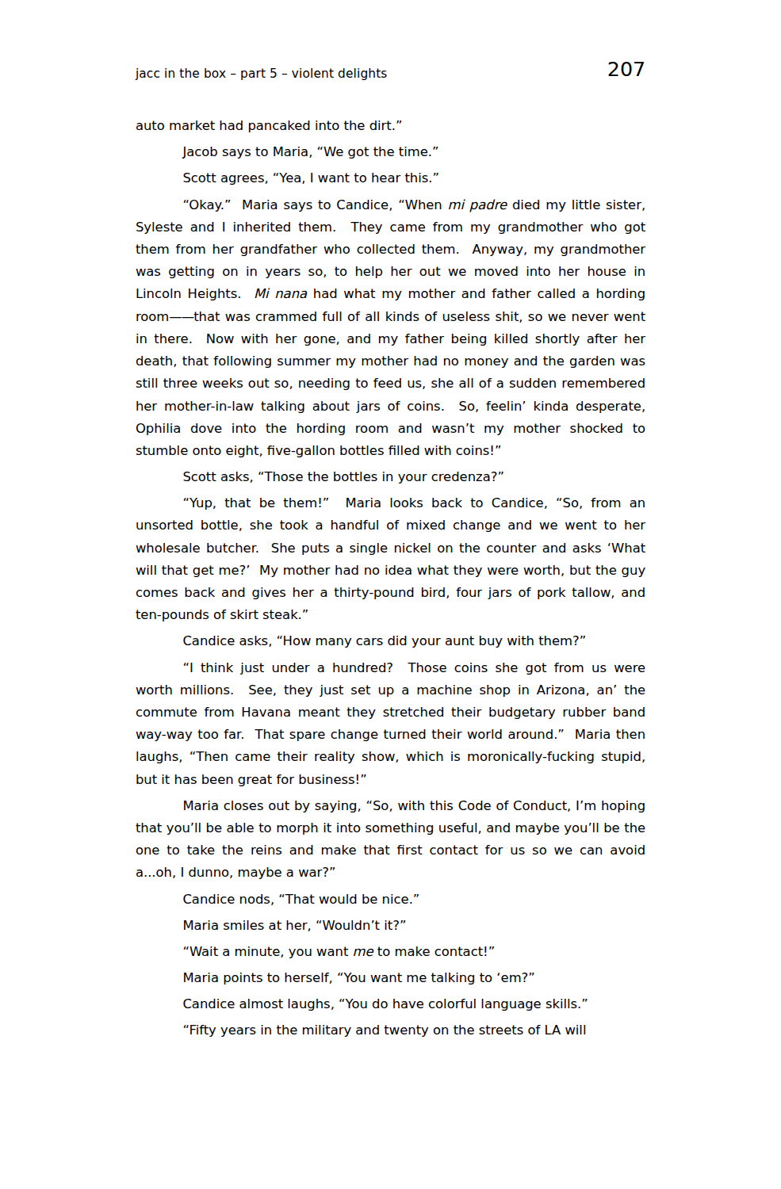jacc in the box – part 5 – violent delights
207
auto market had pancaked into the dirt.”
Jacob says to Maria, “We got the time.”
Scott agrees, “Yea, I want to hear this.”
“Okay.” Maria says to Candice, “When mi padre died my little sister, Syleste and I inherited them. They came from my grandmother who got them from her grandfather who collected them. Anyway, my grandmother was getting on in years so, to help her out we moved into her house in Lincoln Heights. Mi nana had what my mother and father called a hording room——that was crammed full of all kinds of useless shit, so we never went in there. Now with her gone, and my father being killed shortly after her death, that following summer my mother had no money and the garden was still three weeks out so, needing to feed us, she all of a sudden remembered her mother-in-law talking about jars of coins. So, feelin’ kinda desperate, Ophilia dove into the hording room and wasn’t my mother shocked to stumble onto eight, five-gallon bottles filled with coins!”
Scott asks, “Those the bottles in your credenza?”
“Yup, that be them!” Maria looks back to Candice, “So, from an unsorted bottle, she took a handful of mixed change and we went to her wholesale butcher. She puts a single nickel on the counter and asks ‘What will that get me?’ My mother had no idea what they were worth, but the guy comes back and gives her a thirty-pound bird, four jars of pork tallow, and ten-pounds of skirt steak.”
Candice asks, “How many cars did your aunt buy with them?”
“I think just under a hundred? Those coins she got from us were worth millions. See, they just set up a machine shop in Arizona, an’ the commute from Havana meant they stretched their budgetary rubber band way-way too far. That spare change turned their world around.” Maria then laughs, “Then came their reality show, which is moronically-fucking stupid, but it has been great for business!”
Maria closes out by saying, “So, with this Code of Conduct, I’m hoping that you’ll be able to morph it into something useful, and maybe you’ll be the one to take the reins and make that first contact for us so we can avoid a...oh, I dunno, maybe a war?”
Candice nods, “That would be nice.”
Maria smiles at her, “Wouldn’t it?”
“Wait a minute, you want me to make contact!”
Maria points to herself, “You want me talking to ‘em?”
Candice almost laughs, “You do have colorful language skills.”
“Fifty years in the military and twenty on the streets of LA will